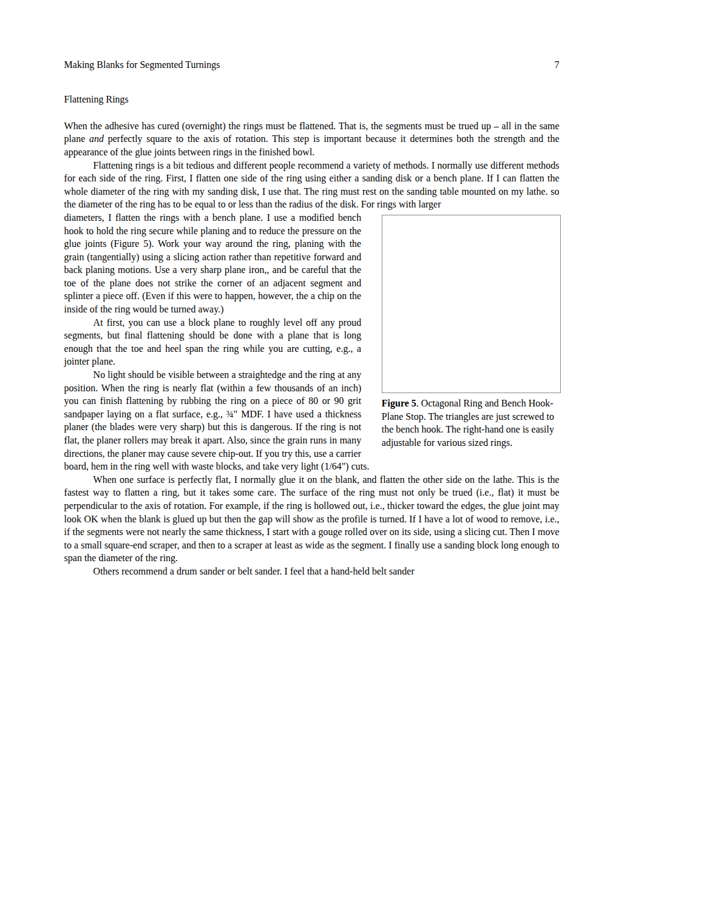Making Blanks for Segmented Turnings 7
Flattening Rings
When the adhesive has cured (overnight) the rings must be flattened. That is, the segments must be trued up – all in the same plane and perfectly square to the axis of rotation. This step is important because it determines both the strength and the appearance of the glue joints between rings in the finished bowl.
Flattening rings is a bit tedious and different people recommend a variety of methods. I normally use different methods for each side of the ring. First, I flatten one side of the ring using either a sanding disk or a bench plane. If I can flatten the whole diameter of the ring with my sanding disk, I use that. The ring must rest on the sanding table mounted on my lathe. so the diameter of the ring has to be equal to or less than the radius of the disk. For rings with larger
Figure 5. Octagonal Ring and Bench Hook-Plane Stop. The triangles are just screwed to the bench hook. The right-hand one is easily adjustable for various sized rings.
diameters, I flatten the rings with a bench plane. I use a modified bench hook to hold the ring secure while planing and to reduce the pressure on the glue joints (Figure 5). Work your way around the ring, planing with the grain (tangentially) using a slicing action rather than repetitive forward and back planing motions. Use a very sharp plane iron,, and be careful that the toe of the plane does not strike the corner of an adjacent segment and splinter a piece off. (Even if this were to happen, however, the a chip on the inside of the ring would be turned away.)
At first, you can use a block plane to roughly level off any proud segments, but final flattening should be done with a plane that is long enough that the toe and heel span the ring while you are cutting, e.g., a jointer plane.
No light should be visible between a straightedge and the ring at any position. When the ring is nearly flat (within a few thousands of an inch) you can finish flattening by rubbing the ring on a piece of 80 or 90 grit sandpaper laying on a flat surface, e.g., ¾" MDF. I have used a thickness planer (the blades were very sharp) but this is dangerous. If the ring is not flat, the planer rollers may break it apart. Also, since the grain runs in many directions, the planer may cause severe chip-out. If you try this, use a carrier board, hem in the ring well with waste blocks, and take very light (1/64") cuts.
When one surface is perfectly flat, I normally glue it on the blank, and flatten the other side on the lathe. This is the fastest way to flatten a ring, but it takes some care. The surface of the ring must not only be trued (i.e., flat) it must be perpendicular to the axis of rotation. For example, if the ring is hollowed out, i.e., thicker toward the edges, the glue joint may look OK when the blank is glued up but then the gap will show as the profile is turned. If I have a lot of wood to remove, i.e., if the segments were not nearly the same thickness, I start with a gouge rolled over on its side, using a slicing cut. Then I move to a small square-end scraper, and then to a scraper at least as wide as the segment. I finally use a sanding block long enough to span the diameter of the ring.
Others recommend a drum sander or belt sander. I feel that a hand-held belt sander